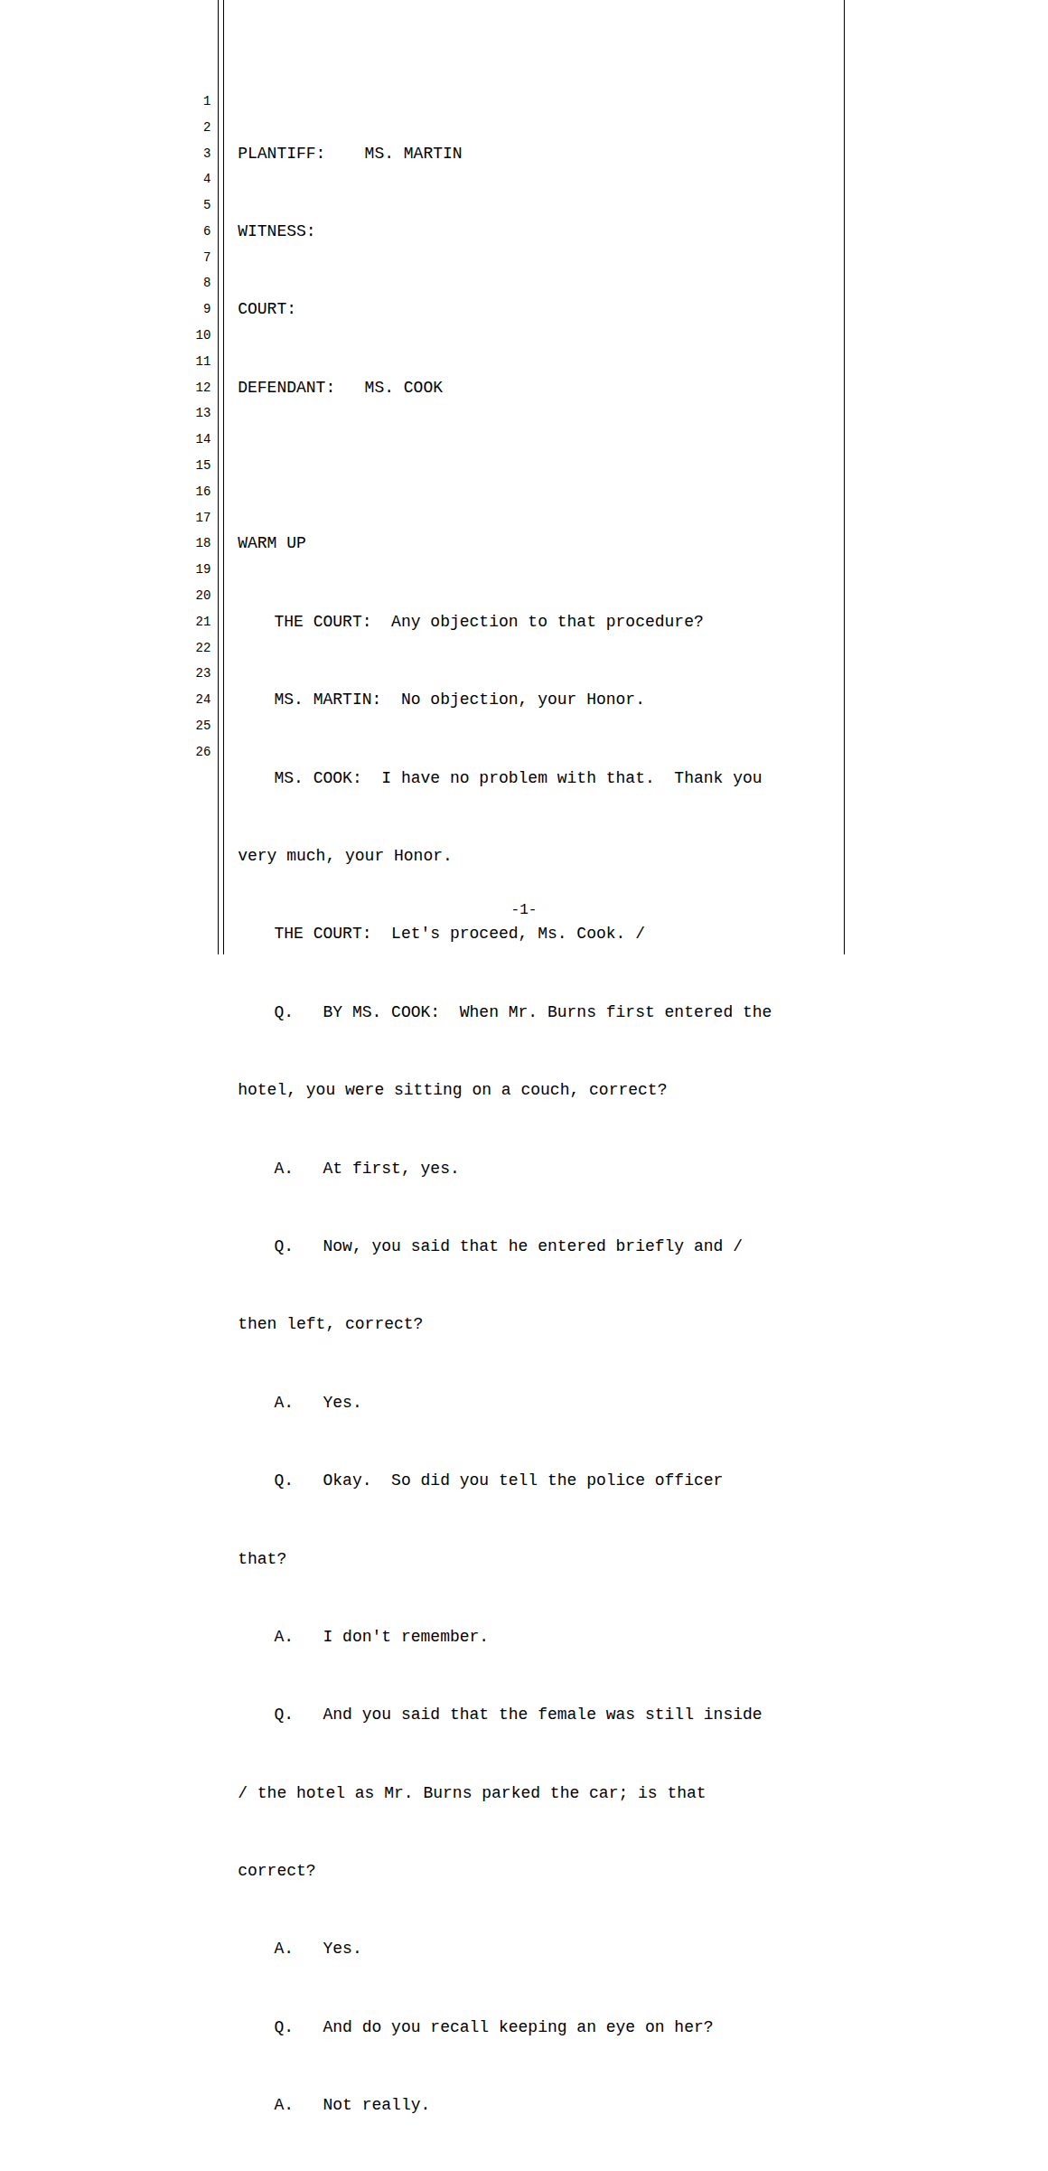1
2
3
4
5
6
7
8
9
10
11
12
13
14
15
16
17
18
19
20
21
22
23
24
25
26
PLANTIFF: MS. MARTIN
WITNESS:
COURT:
DEFENDANT: MS. COOK
WARM UP
THE COURT: Any objection to that procedure?
MS. MARTIN: No objection, your Honor.
MS. COOK: I have no problem with that. Thank you
very much, your Honor.
THE COURT: Let's proceed, Ms. Cook. /
Q. BY MS. COOK: When Mr. Burns first entered the
hotel, you were sitting on a couch, correct?
A. At first, yes.
Q. Now, you said that he entered briefly and /
then left, correct?
A. Yes.
Q. Okay. So did you tell the police officer
that?
A. I don't remember.
Q. And you said that the female was still inside
/ the hotel as Mr. Burns parked the car; is that
correct?
A. Yes.
Q. And do you recall keeping an eye on her?
A. Not really.
-1-